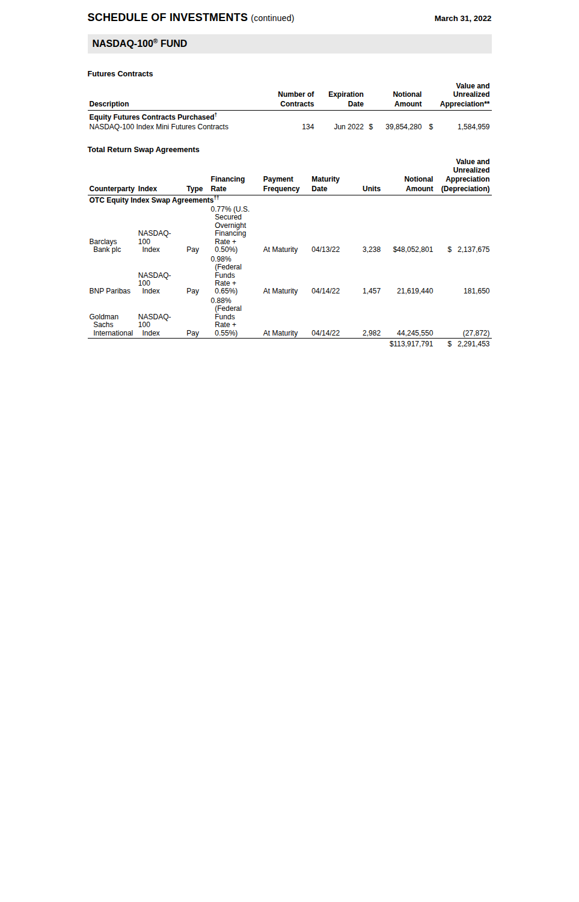SCHEDULE OF INVESTMENTS (continued)
March 31, 2022
NASDAQ-100® FUND
Futures Contracts
| | Number of | Expiration | Notional | Value and Unrealized |
| --- | --- | --- | --- | --- |
| Description | Contracts | Date | Amount | Appreciation** |
| Equity Futures Contracts Purchased † |
| NASDAQ-100 Index Mini Futures Contracts | 134 | Jun 2022 | $ | 39,854,280 | $ | 1,584,959 |
Total Return Swap Agreements
| | | | | | | | | Value and Unrealized |
| --- | --- | --- | --- | --- | --- | --- | --- | --- |
| | | | Financing | Payment | Maturity | | Notional | Appreciation |
| Counterparty | Index | Type | Rate | Frequency | Date | Units | Amount | (Depreciation) |
| OTC Equity Index Swap Agreements †† |
| Barclays Bank plc | NASDAQ-100 Index | Pay | 0.77% (U.S. Secured Overnight Financing Rate + 0.50%) | At Maturity | 04/13/22 | 3,238 | $48,052,801 | $ 2,137,675 |
| BNP Paribas | NASDAQ-100 Index | Pay | 0.98% (Federal Funds Rate + 0.65%) | At Maturity | 04/14/22 | 1,457 | 21,619,440 | 181,650 |
| Goldman Sachs International | NASDAQ-100 Index | Pay | 0.88% (Federal Funds Rate + 0.55%) | At Maturity | 04/14/22 | 2,982 | 44,245,550 | (27,872) |
| | $113,917,791 | $ 2,291,453 |